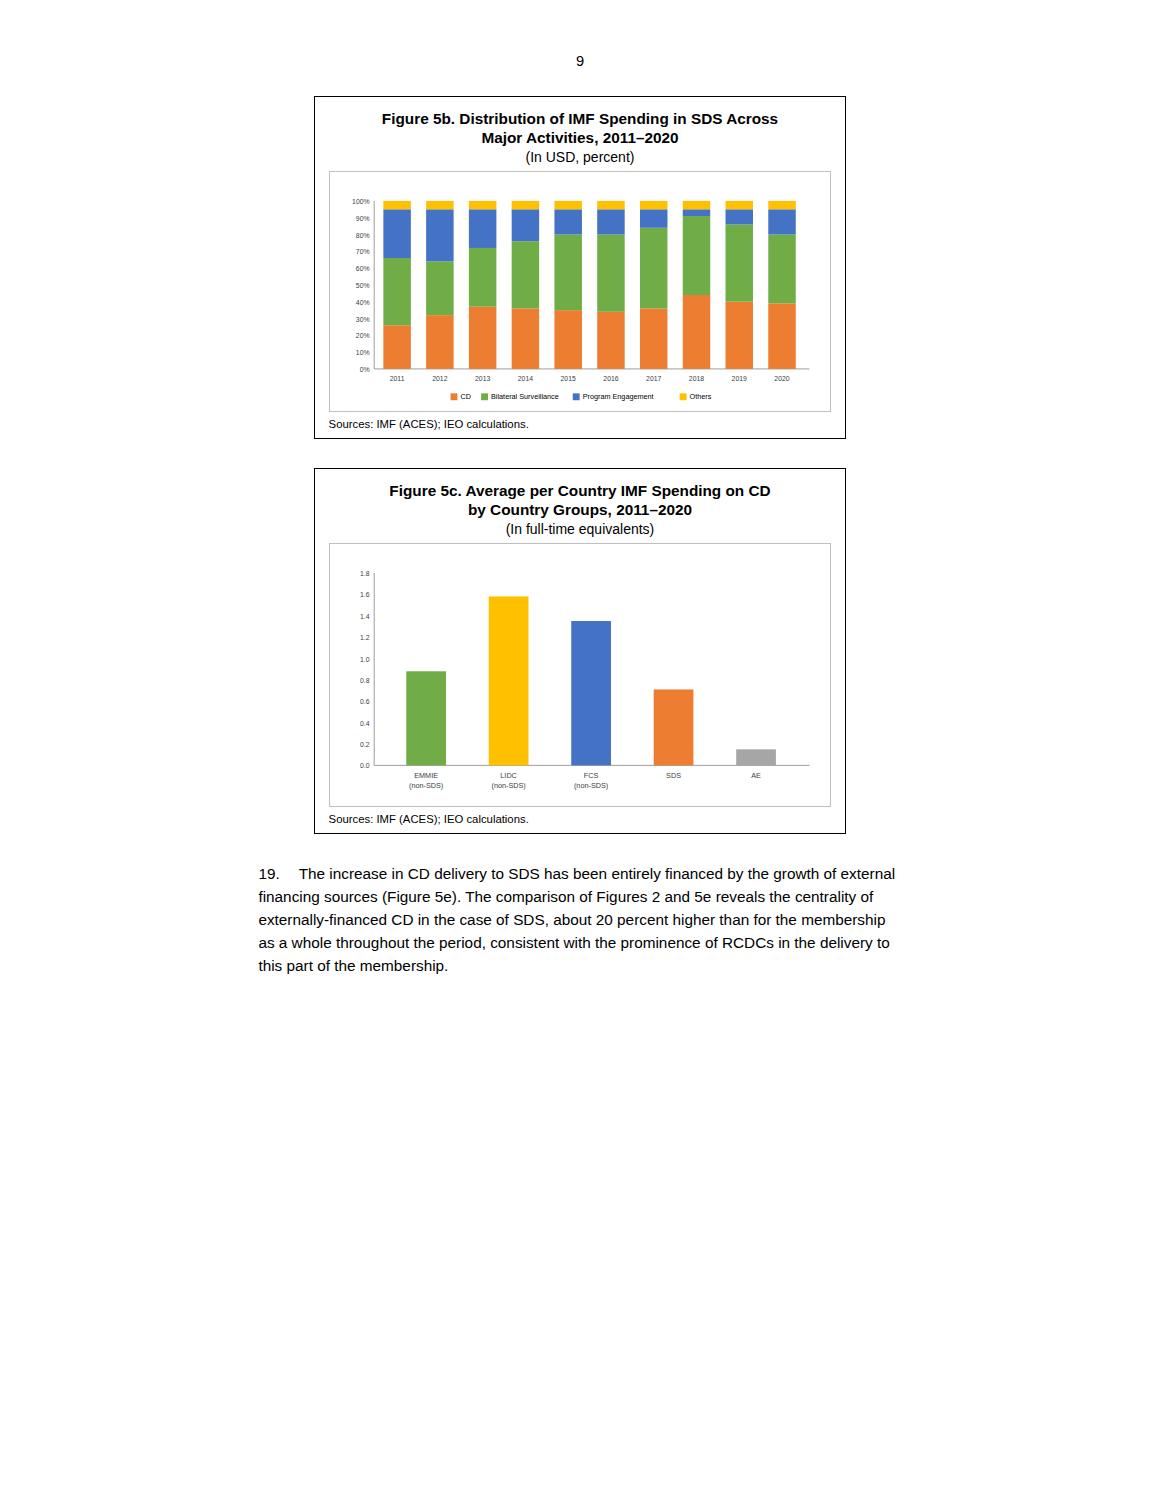9
Figure 5b. Distribution of IMF Spending in SDS Across
Major Activities, 2011–2020
(In USD, percent)
100% 90% 80% 70% 60% 50% 40% 30% 20% 10% 0% 2011 2012 2013 2014 2015 2016 2017 2018 2019 2020 CD Bilateral Surveillance Program Engagement Others
Sources: IMF (ACES); IEO calculations.
Figure 5c. Average per Country IMF Spending on CD
by Country Groups, 2011–2020
(In full-time equivalents)
1.8 1.6 1.4 1.2 1.0 0.8 0.6 0.4 0.2 0.0 EMMIE (non-SDS) LIDC (non-SDS) FCS (non-SDS) SDS AE
Sources: IMF (ACES); IEO calculations.
19. The increase in CD delivery to SDS has been entirely financed by the growth of external financing sources (Figure 5e). The comparison of Figures 2 and 5e reveals the centrality of externally-financed CD in the case of SDS, about 20 percent higher than for the membership as a whole throughout the period, consistent with the prominence of RCDCs in the delivery to this part of the membership.